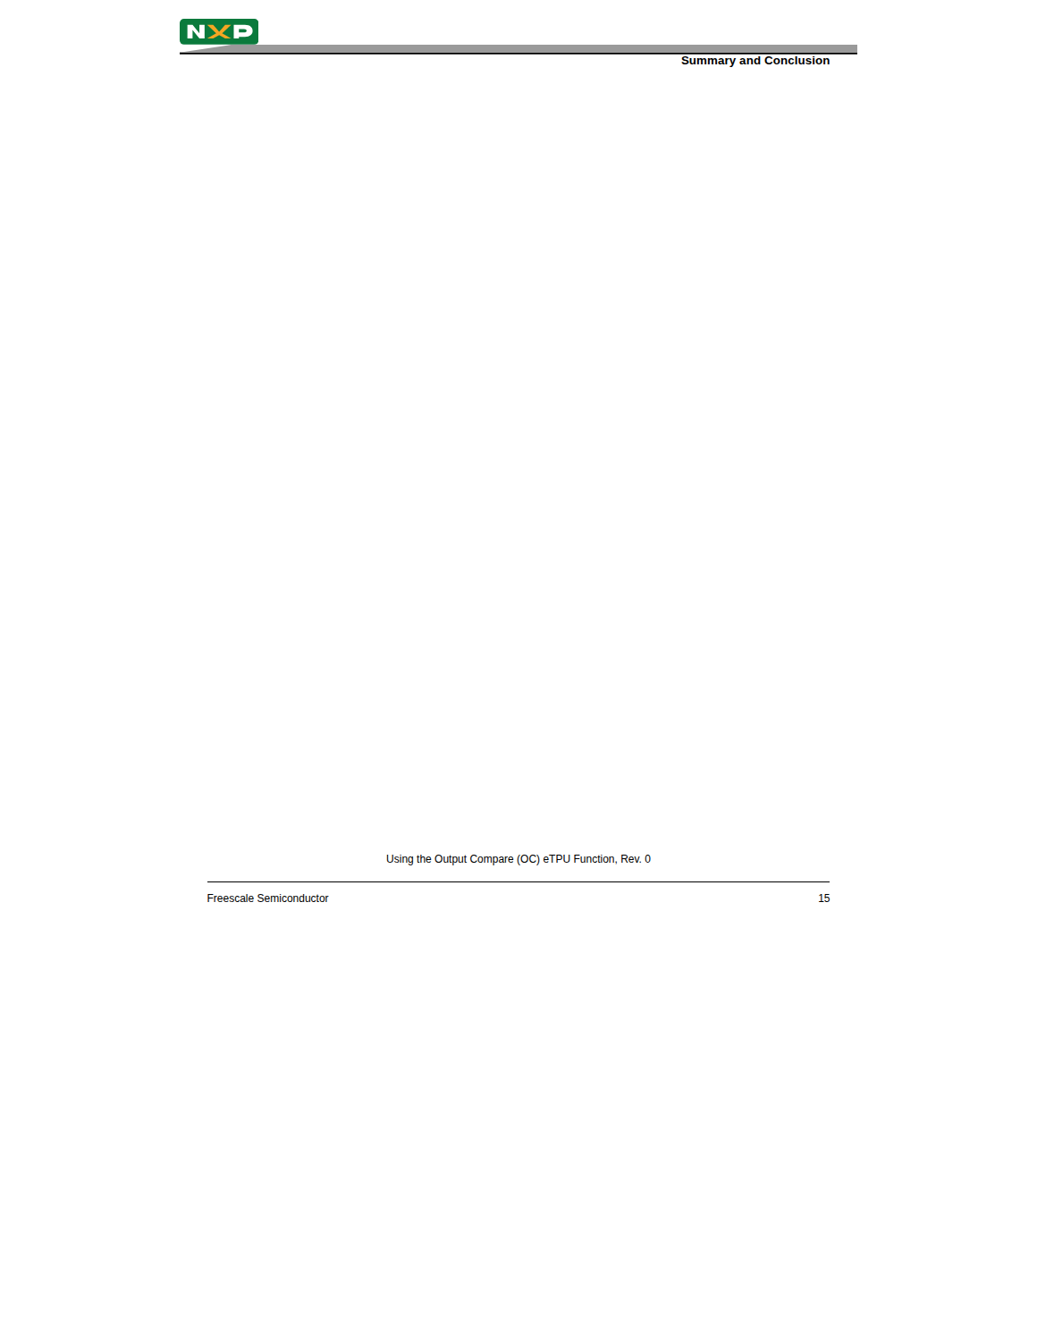Summary and Conclusion
Using the Output Compare (OC) eTPU Function, Rev. 0
Freescale Semiconductor
15